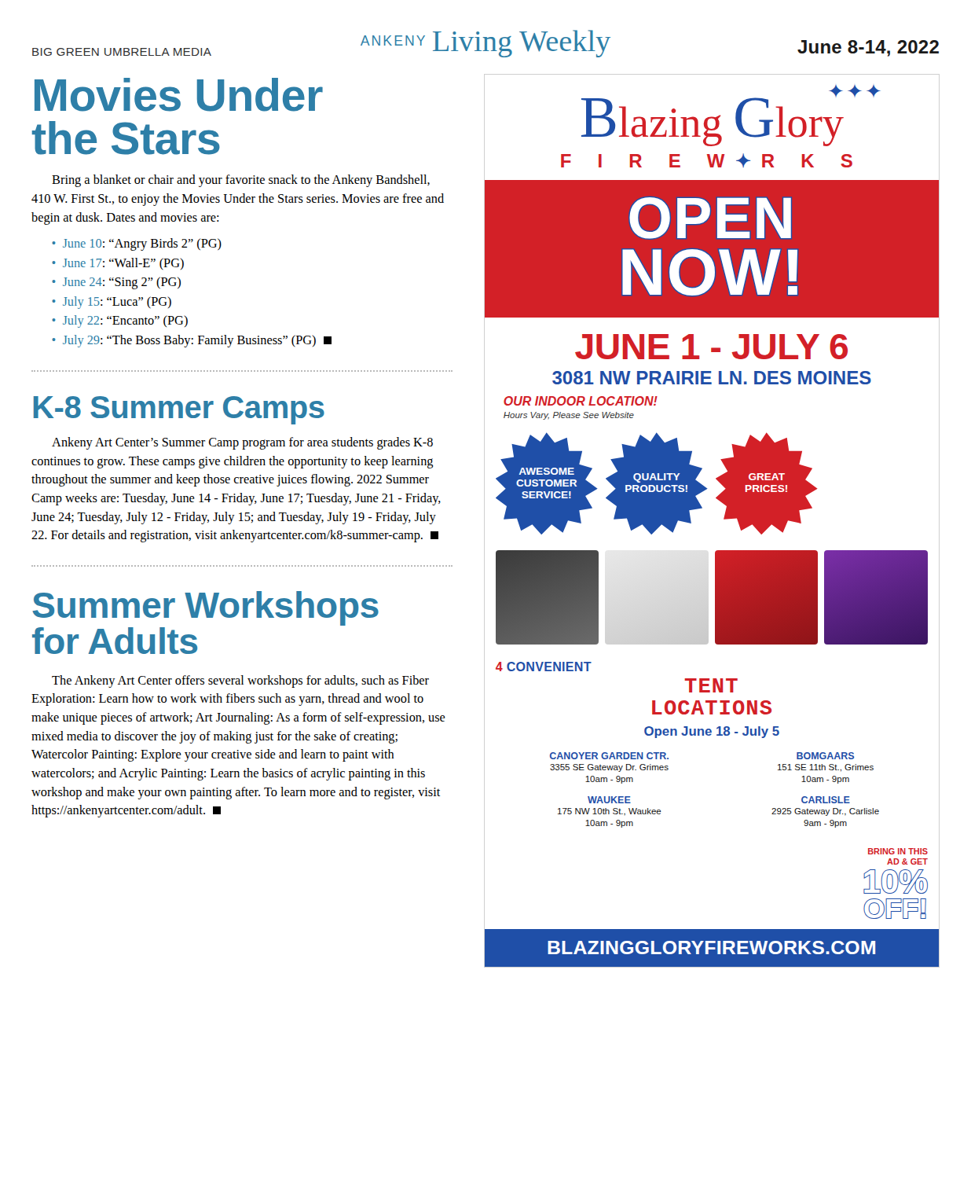Big Green Umbrella Media
Ankeny Living Weekly
June 8-14, 2022
Movies Under
the Stars
Bring a blanket or chair and your favorite snack to the Ankeny Bandshell, 410 W. First St., to enjoy the Movies Under the Stars series. Movies are free and begin at dusk. Dates and movies are:
• June 10: “Angry Birds 2” (PG)
• June 17: “Wall-E” (PG)
• June 24: “Sing 2” (PG)
• July 15: “Luca” (PG)
• July 22: “Encanto” (PG)
• July 29: “The Boss Baby: Family Business” (PG)
K-8 Summer Camps
Ankeny Art Center’s Summer Camp program for area students grades K-8 continues to grow. These camps give children the opportunity to keep learning throughout the summer and keep those creative juices flowing. 2022 Summer Camp weeks are: Tuesday, June 14 - Friday, June 17; Tuesday, June 21 - Friday, June 24; Tuesday, July 12 - Friday, July 15; and Tuesday, July 19 - Friday, July 22. For details and registration, visit ankenyartcenter.com/k8-summer-camp.
Summer Workshops
for Adults
The Ankeny Art Center offers several workshops for adults, such as Fiber Exploration: Learn how to work with fibers such as yarn, thread and wool to make unique pieces of artwork; Art Journaling: As a form of self-expression, use mixed media to discover the joy of making just for the sake of creating; Watercolor Painting: Explore your creative side and learn to paint with watercolors; and Acrylic Painting: Learn the basics of acrylic painting in this workshop and make your own painting after. To learn more and to register, visit https://ankenyartcenter.com/adult.
✦✦✦
Blazing Glory
F I R E W✦R K S
OPEN NOW!
JUNE 1 - JULY 6
3081 NW PRAIRIE LN. DES MOINES
OUR INDOOR LOCATION!
Hours Vary, Please See Website
AWESOME
CUSTOMER
SERVICE!
QUALITY
PRODUCTS!
GREAT
PRICES!
4 CONVENIENT
TENT
LOCATIONS
Open June 18 - July 5
| CANOYER GARDEN CTR. | BOMGAARS |
| --- | --- |
| 3355 SE Gateway Dr. Grimes 10am - 9pm | 151 SE 11th St., Grimes 10am - 9pm |
| WAUKEE | CARLISLE |
| 175 NW 10th St., Waukee 10am - 9pm | 2925 Gateway Dr., Carlisle 9am - 9pm |
Bring in this
ad & get
10%
OFF!
BLAZINGGLORYFIREWORKS.COM